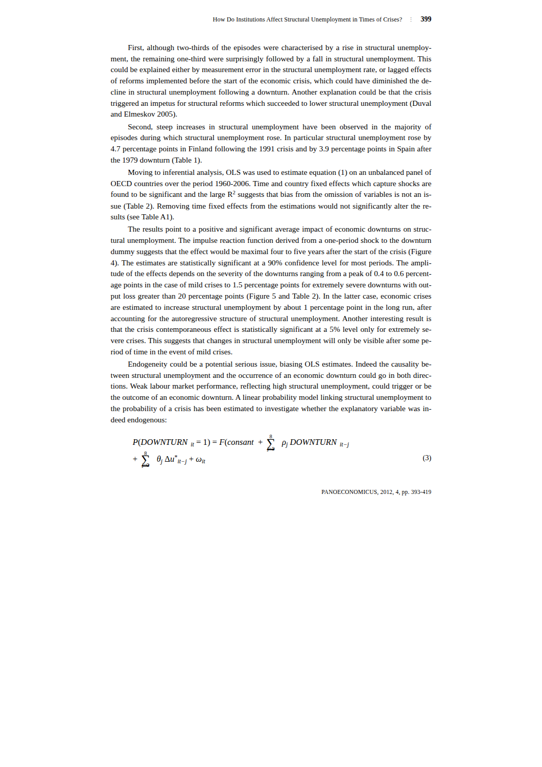How Do Institutions Affect Structural Unemployment in Times of Crises? ⋮ 399
First, although two-thirds of the episodes were characterised by a rise in structural unemployment, the remaining one-third were surprisingly followed by a fall in structural unemployment. This could be explained either by measurement error in the structural unemployment rate, or lagged effects of reforms implemented before the start of the economic crisis, which could have diminished the decline in structural unemployment following a downturn. Another explanation could be that the crisis triggered an impetus for structural reforms which succeeded to lower structural unemployment (Duval and Elmeskov 2005).
Second, steep increases in structural unemployment have been observed in the majority of episodes during which structural unemployment rose. In particular structural unemployment rose by 4.7 percentage points in Finland following the 1991 crisis and by 3.9 percentage points in Spain after the 1979 downturn (Table 1).
Moving to inferential analysis, OLS was used to estimate equation (1) on an unbalanced panel of OECD countries over the period 1960-2006. Time and country fixed effects which capture shocks are found to be significant and the large R2 suggests that bias from the omission of variables is not an issue (Table 2). Removing time fixed effects from the estimations would not significantly alter the results (see Table A1).
The results point to a positive and significant average impact of economic downturns on structural unemployment. The impulse reaction function derived from a one-period shock to the downturn dummy suggests that the effect would be maximal four to five years after the start of the crisis (Figure 4). The estimates are statistically significant at a 90% confidence level for most periods. The amplitude of the effects depends on the severity of the downturns ranging from a peak of 0.4 to 0.6 percentage points in the case of mild crises to 1.5 percentage points for extremely severe downturns with output loss greater than 20 percentage points (Figure 5 and Table 2). In the latter case, economic crises are estimated to increase structural unemployment by about 1 percentage point in the long run, after accounting for the autoregressive structure of structural unemployment. Another interesting result is that the crisis contemporaneous effect is statistically significant at a 5% level only for extremely severe crises. This suggests that changes in structural unemployment will only be visible after some period of time in the event of mild crises.
Endogeneity could be a potential serious issue, biasing OLS estimates. Indeed the causality between structural unemployment and the occurrence of an economic downturn could go in both directions. Weak labour market performance, reflecting high structural unemployment, could trigger or be the outcome of an economic downturn. A linear probability model linking structural unemployment to the probability of a crisis has been estimated to investigate whether the explanatory variable was indeed endogenous:
P(DOWNTURN it = 1) = F(consant + ∑8 j=1 ρj DOWNTURN it−j
+ ∑8 j=0 θj Δu*it−j + ωit
(3)
PANOECONOMICUS, 2012, 4, pp. 393-419